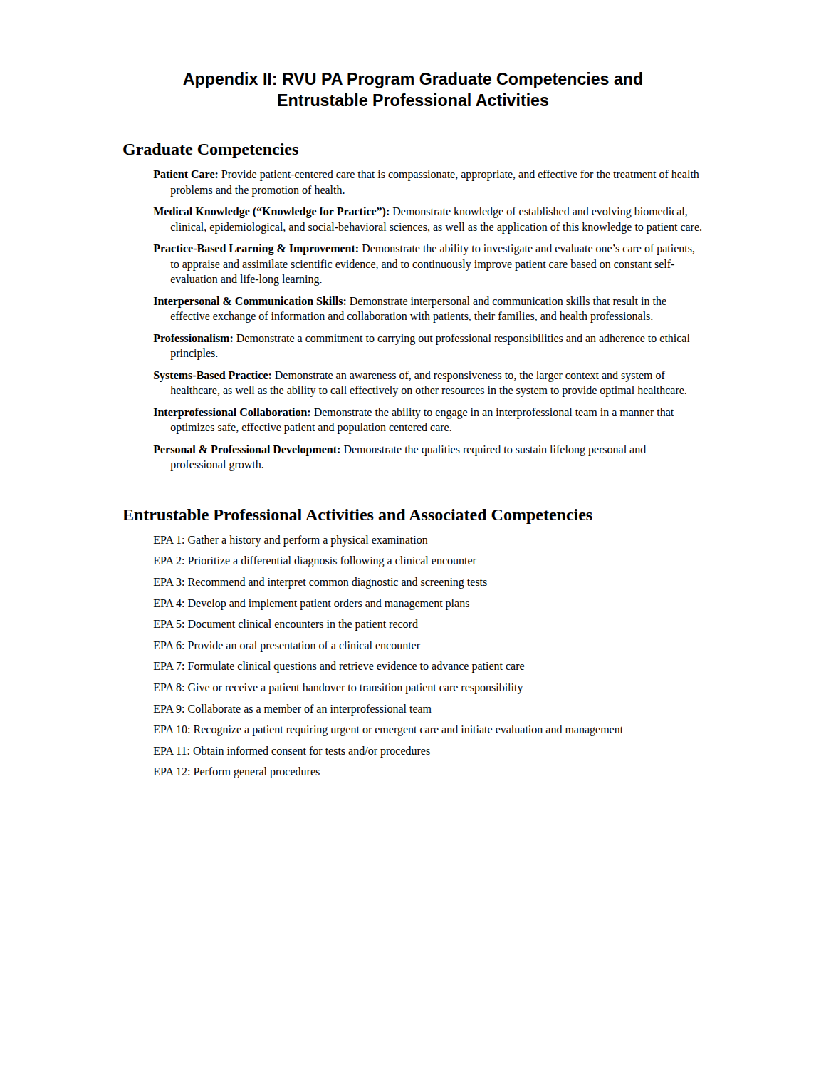Appendix II: RVU PA Program Graduate Competencies and
Entrustable Professional Activities
Graduate Competencies
Patient Care: Provide patient-centered care that is compassionate, appropriate, and effective for the treatment of health problems and the promotion of health.
Medical Knowledge (“Knowledge for Practice”): Demonstrate knowledge of established and evolving biomedical, clinical, epidemiological, and social-behavioral sciences, as well as the application of this knowledge to patient care.
Practice-Based Learning & Improvement: Demonstrate the ability to investigate and evaluate one’s care of patients, to appraise and assimilate scientific evidence, and to continuously improve patient care based on constant self-evaluation and life-long learning.
Interpersonal & Communication Skills: Demonstrate interpersonal and communication skills that result in the effective exchange of information and collaboration with patients, their families, and health professionals.
Professionalism: Demonstrate a commitment to carrying out professional responsibilities and an adherence to ethical principles.
Systems-Based Practice: Demonstrate an awareness of, and responsiveness to, the larger context and system of healthcare, as well as the ability to call effectively on other resources in the system to provide optimal healthcare.
Interprofessional Collaboration: Demonstrate the ability to engage in an interprofessional team in a manner that optimizes safe, effective patient and population centered care.
Personal & Professional Development: Demonstrate the qualities required to sustain lifelong personal and professional growth.
Entrustable Professional Activities and Associated Competencies
EPA 1: Gather a history and perform a physical examination
EPA 2: Prioritize a differential diagnosis following a clinical encounter
EPA 3: Recommend and interpret common diagnostic and screening tests
EPA 4: Develop and implement patient orders and management plans
EPA 5: Document clinical encounters in the patient record
EPA 6: Provide an oral presentation of a clinical encounter
EPA 7: Formulate clinical questions and retrieve evidence to advance patient care
EPA 8: Give or receive a patient handover to transition patient care responsibility
EPA 9: Collaborate as a member of an interprofessional team
EPA 10: Recognize a patient requiring urgent or emergent care and initiate evaluation and management
EPA 11: Obtain informed consent for tests and/or procedures
EPA 12: Perform general procedures